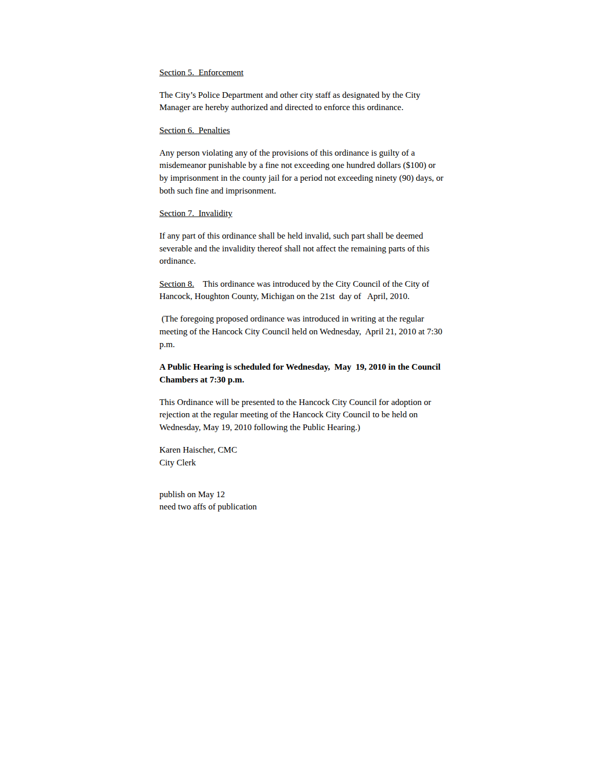Section 5. Enforcement
The City’s Police Department and other city staff as designated by the City Manager are hereby authorized and directed to enforce this ordinance.
Section 6. Penalties
Any person violating any of the provisions of this ordinance is guilty of a misdemeanor punishable by a fine not exceeding one hundred dollars ($100) or by imprisonment in the county jail for a period not exceeding ninety (90) days, or both such fine and imprisonment.
Section 7. Invalidity
If any part of this ordinance shall be held invalid, such part shall be deemed severable and the invalidity thereof shall not affect the remaining parts of this ordinance.
Section 8. This ordinance was introduced by the City Council of the City of Hancock, Houghton County, Michigan on the 21st day of April, 2010.
(The foregoing proposed ordinance was introduced in writing at the regular meeting of the Hancock City Council held on Wednesday, April 21, 2010 at 7:30 p.m.
A Public Hearing is scheduled for Wednesday, May 19, 2010 in the Council Chambers at 7:30 p.m.
This Ordinance will be presented to the Hancock City Council for adoption or rejection at the regular meeting of the Hancock City Council to be held on Wednesday, May 19, 2010 following the Public Hearing.)
Karen Haischer, CMC
City Clerk
publish on May 12
need two affs of publication